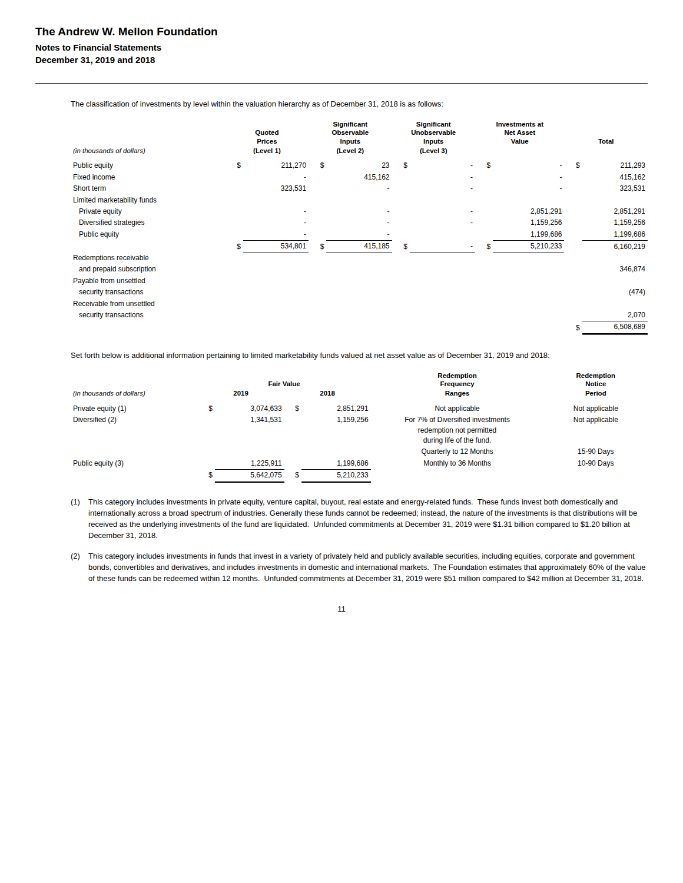The Andrew W. Mellon Foundation
Notes to Financial Statements
December 31, 2019 and 2018
The classification of investments by level within the valuation hierarchy as of December 31, 2018 is as follows:
| | Quoted Prices | Significant Observable Inputs | Significant Unobservable Inputs | Investments at Net Asset Value | Total |
| --- | --- | --- | --- | --- | --- |
| (in thousands of dollars) | (Level 1) | (Level 2) | (Level 3) | | |
| Public equity | $ | 211,270 | $ | 23 | $ | - | $ | - | $ | 211,293 |
| Fixed income | | - | | 415,162 | | - | | - | | 415,162 |
| Short term | | 323,531 | | - | | - | | - | | 323,531 |
| Limited marketability funds | | | | | | | | | | |
| Private equity | | - | | - | | - | | 2,851,291 | | 2,851,291 |
| Diversified strategies | | - | | - | | - | | 1,159,256 | | 1,159,256 |
| Public equity | | - | | - | | | | 1,199,686 | | 1,199,686 |
| | $ | 534,801 | $ | 415,185 | $ | - | $ | 5,210,233 | | 6,160,219 |
| Redemptions receivable | | | | | | | | | | |
| and prepaid subscription | | | | | | | | | | 346,874 |
| Payable from unsettled | | | | | | | | | | |
| security transactions | | | | | | | | | | (474) |
| Receivable from unsettled | | | | | | | | | | |
| security transactions | | | | | | | | | | 2,070 |
| | | | | | | | | | $ | 6,508,689 |
Set forth below is additional information pertaining to limited marketability funds valued at net asset value as of December 31, 2019 and 2018:
| | Fair Value | Redemption Frequency | Redemption Notice |
| --- | --- | --- | --- |
| (in thousands of dollars) | 2019 | 2018 | Ranges | Period |
| Private equity (1) | $ | 3,074,633 | $ | 2,851,291 | Not applicable | Not applicable |
| Diversified (2) | | 1,341,531 | | 1,159,256 | For 7% of Diversified investments redemption not permitted during life of the fund. | Not applicable |
| | | | | | Quarterly to 12 Months | 15-90 Days |
| Public equity (3) | | 1,225,911 | | 1,199,686 | Monthly to 36 Months | 10-90 Days |
| | $ | 5,642,075 | $ | 5,210,233 | | |
This category includes investments in private equity, venture capital, buyout, real estate and energy-related funds. These funds invest both domestically and internationally across a broad spectrum of industries. Generally these funds cannot be redeemed; instead, the nature of the investments is that distributions will be received as the underlying investments of the fund are liquidated. Unfunded commitments at December 31, 2019 were $1.31 billion compared to $1.20 billion at December 31, 2018.
This category includes investments in funds that invest in a variety of privately held and publicly available securities, including equities, corporate and government bonds, convertibles and derivatives, and includes investments in domestic and international markets. The Foundation estimates that approximately 60% of the value of these funds can be redeemed within 12 months. Unfunded commitments at December 31, 2019 were $51 million compared to $42 million at December 31, 2018.
11